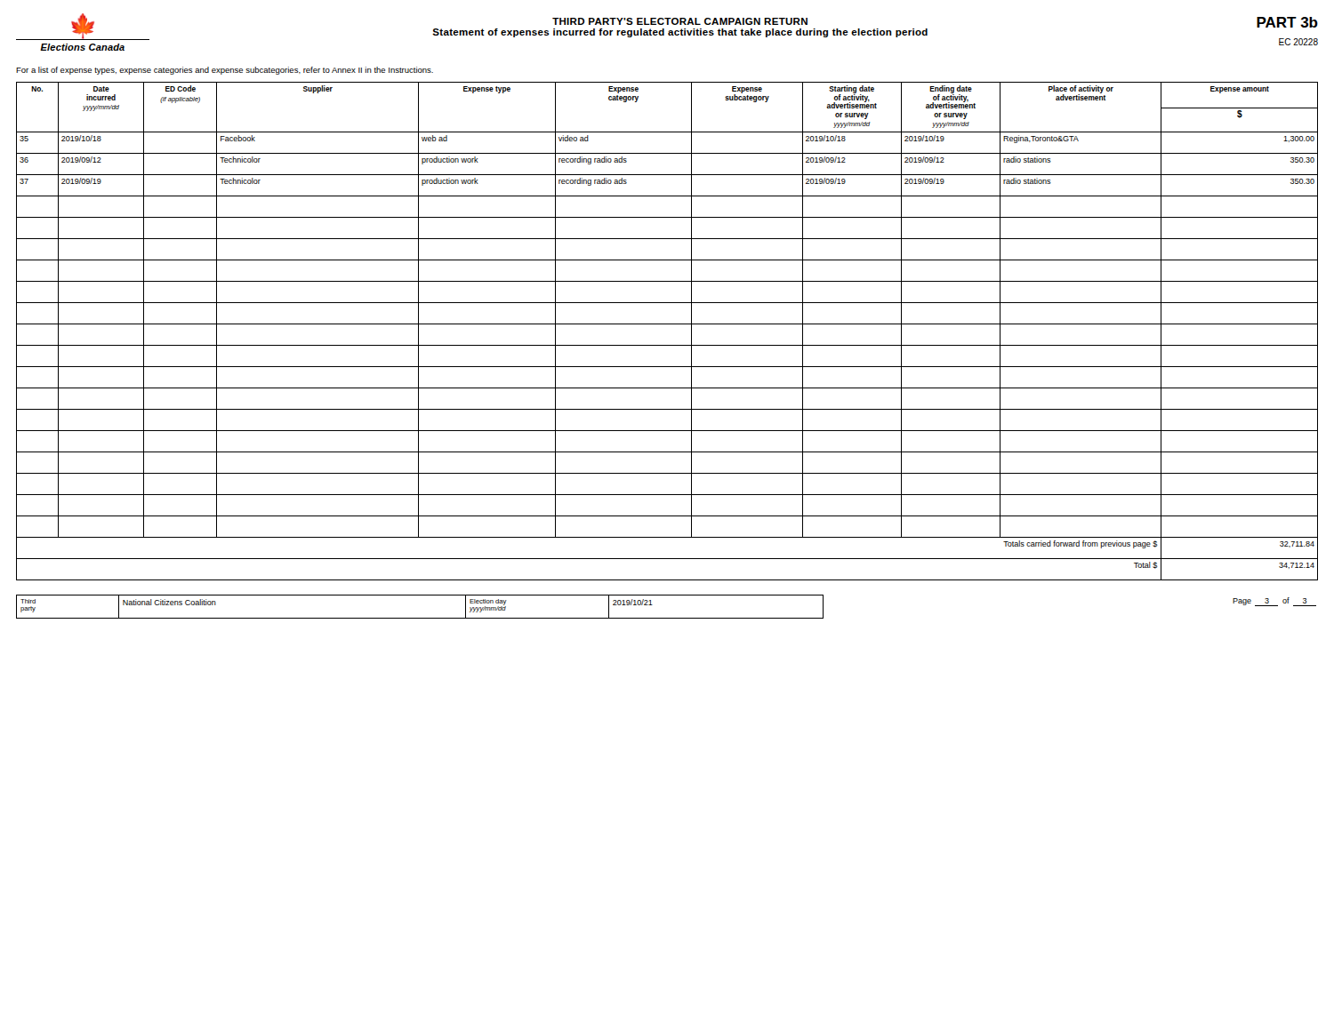🍁
Elections Canada
THIRD PARTY'S ELECTORAL CAMPAIGN RETURN
Statement of expenses incurred for regulated activities that take place during the election period
PART 3b
EC 20228
For a list of expense types, expense categories and expense subcategories, refer to Annex II in the Instructions.
| No. | Date incurred yyyy/mm/dd | ED Code (if applicable) | Supplier | Expense type | Expense category | Expense subcategory | Starting date of activity, advertisement or survey yyyy/mm/dd | Ending date of activity, advertisement or survey yyyy/mm/dd | Place of activity or advertisement | Expense amount |
| --- | --- | --- | --- | --- | --- | --- | --- | --- | --- | --- |
| $ |
| 35 | 2019/10/18 | | Facebook | web ad | video ad | | 2019/10/18 | 2019/10/19 | Regina,Toronto&GTA | 1,300.00 |
| 36 | 2019/09/12 | | Technicolor | production work | recording radio ads | | 2019/09/12 | 2019/09/12 | radio stations | 350.30 |
| 37 | 2019/09/19 | | Technicolor | production work | recording radio ads | | 2019/09/19 | 2019/09/19 | radio stations | 350.30 |
| Totals carried forward from previous page $ | 32,711.84 |
| Total $ | 34,712.14 |
| Third party | National Citizens Coalition | Election day yyyy/mm/dd | 2019/10/21 |
Page 3 of 3